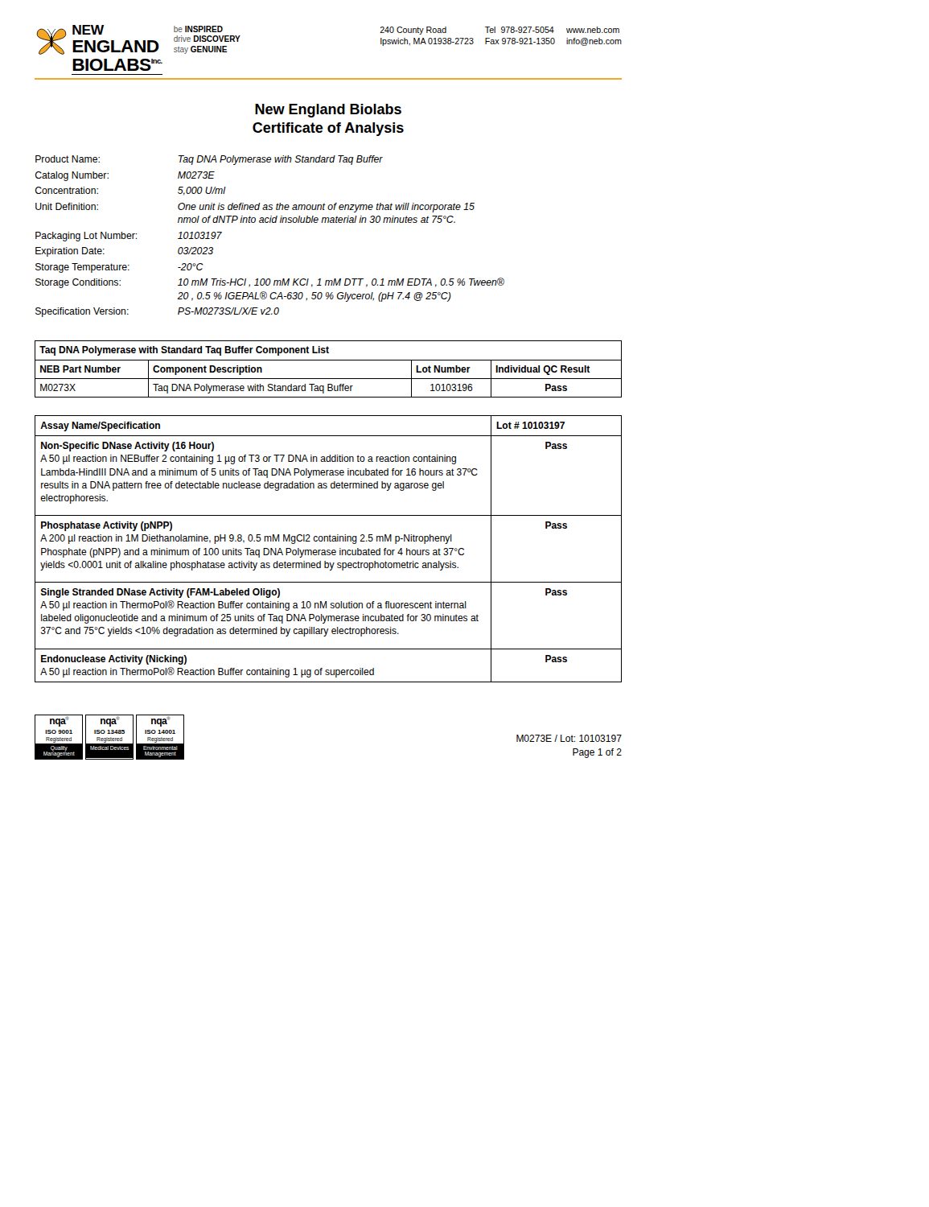NEW
ENGLAND
BIOLABSInc.
be INSPIRED
drive DISCOVERY
stay GENUINE
240 County Road
Ipswich, MA 01938-2723
Tel 978-927-5054
Fax 978-921-1350
www.neb.com
info@neb.com
New England Biolabs
Certificate of Analysis
| Product Name: | Taq DNA Polymerase with Standard Taq Buffer |
| Catalog Number: | M0273E |
| Concentration: | 5,000 U/ml |
| Unit Definition: | One unit is defined as the amount of enzyme that will incorporate 15 nmol of dNTP into acid insoluble material in 30 minutes at 75°C. |
| Packaging Lot Number: | 10103197 |
| Expiration Date: | 03/2023 |
| Storage Temperature: | -20°C |
| Storage Conditions: | 10 mM Tris-HCl , 100 mM KCl , 1 mM DTT , 0.1 mM EDTA , 0.5 % Tween® 20 , 0.5 % IGEPAL® CA-630 , 50 % Glycerol, (pH 7.4 @ 25°C) |
| Specification Version: | PS-M0273S/L/X/E v2.0 |
| Taq DNA Polymerase with Standard Taq Buffer Component List |
| --- |
| NEB Part Number | Component Description | Lot Number | Individual QC Result |
| M0273X | Taq DNA Polymerase with Standard Taq Buffer | 10103196 | Pass |
| Assay Name/Specification | Lot # 10103197 |
| --- | --- |
| Non-Specific DNase Activity (16 Hour) A 50 µl reaction in NEBuffer 2 containing 1 µg of T3 or T7 DNA in addition to a reaction containing Lambda-HindIII DNA and a minimum of 5 units of Taq DNA Polymerase incubated for 16 hours at 37ºC results in a DNA pattern free of detectable nuclease degradation as determined by agarose gel electrophoresis. | Pass |
| Phosphatase Activity (pNPP) A 200 µl reaction in 1M Diethanolamine, pH 9.8, 0.5 mM MgCl2 containing 2.5 mM p-Nitrophenyl Phosphate (pNPP) and a minimum of 100 units Taq DNA Polymerase incubated for 4 hours at 37°C yields <0.0001 unit of alkaline phosphatase activity as determined by spectrophotometric analysis. | Pass |
| Single Stranded DNase Activity (FAM-Labeled Oligo) A 50 µl reaction in ThermoPol® Reaction Buffer containing a 10 nM solution of a fluorescent internal labeled oligonucleotide and a minimum of 25 units of Taq DNA Polymerase incubated for 30 minutes at 37°C and 75°C yields <10% degradation as determined by capillary electrophoresis. | Pass |
| Endonuclease Activity (Nicking) A 50 µl reaction in ThermoPol® Reaction Buffer containing 1 µg of supercoiled | Pass |
nqa®
ISO 9001
Registered
Quality
Management
nqa®
ISO 13485
Registered
Medical Devices
nqa®
ISO 14001
Registered
Environmental
Management
M0273E / Lot: 10103197
Page 1 of 2